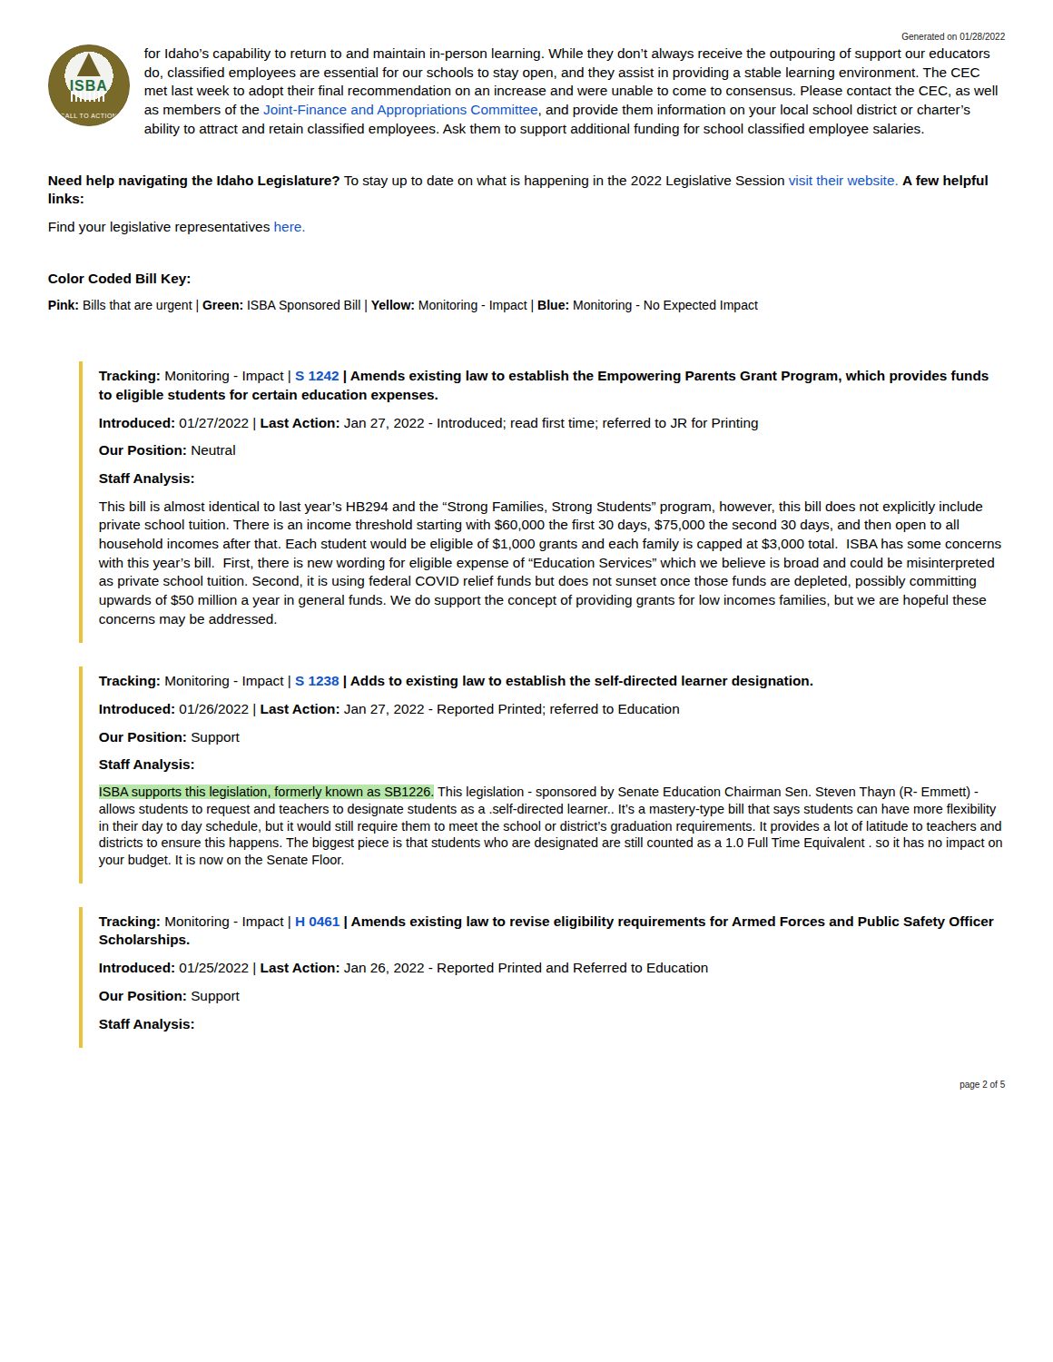Generated on 01/28/2022
ISBA
CALL TO ACTION
for Idaho’s capability to return to and maintain in-person learning. While they don’t always receive the outpouring of support our educators do, classified employees are essential for our schools to stay open, and they assist in providing a stable learning environment. The CEC met last week to adopt their final recommendation on an increase and were unable to come to consensus. Please contact the CEC, as well as members of the Joint-Finance and Appropriations Committee, and provide them information on your local school district or charter’s ability to attract and retain classified employees. Ask them to support additional funding for school classified employee salaries.
Need help navigating the Idaho Legislature? To stay up to date on what is happening in the 2022 Legislative Session visit their website. A few helpful links:
Find your legislative representatives here.
Color Coded Bill Key:
Pink: Bills that are urgent | Green: ISBA Sponsored Bill | Yellow: Monitoring - Impact | Blue: Monitoring - No Expected Impact
Tracking: Monitoring - Impact | S 1242 | Amends existing law to establish the Empowering Parents Grant Program, which provides funds to eligible students for certain education expenses.
Introduced: 01/27/2022 | Last Action: Jan 27, 2022 - Introduced; read first time; referred to JR for Printing
Our Position: Neutral
Staff Analysis:
This bill is almost identical to last year’s HB294 and the “Strong Families, Strong Students” program, however, this bill does not explicitly include private school tuition. There is an income threshold starting with $60,000 the first 30 days, $75,000 the second 30 days, and then open to all household incomes after that. Each student would be eligible of $1,000 grants and each family is capped at $3,000 total. ISBA has some concerns with this year’s bill. First, there is new wording for eligible expense of “Education Services” which we believe is broad and could be misinterpreted as private school tuition. Second, it is using federal COVID relief funds but does not sunset once those funds are depleted, possibly committing upwards of $50 million a year in general funds. We do support the concept of providing grants for low incomes families, but we are hopeful these concerns may be addressed.
Tracking: Monitoring - Impact | S 1238 | Adds to existing law to establish the self-directed learner designation.
Introduced: 01/26/2022 | Last Action: Jan 27, 2022 - Reported Printed; referred to Education
Our Position: Support
Staff Analysis:
ISBA supports this legislation, formerly known as SB1226. This legislation - sponsored by Senate Education Chairman Sen. Steven Thayn (R- Emmett) - allows students to request and teachers to designate students as a .self-directed learner.. It’s a mastery-type bill that says students can have more flexibility in their day to day schedule, but it would still require them to meet the school or district’s graduation requirements. It provides a lot of latitude to teachers and districts to ensure this happens. The biggest piece is that students who are designated are still counted as a 1.0 Full Time Equivalent . so it has no impact on your budget. It is now on the Senate Floor.
Tracking: Monitoring - Impact | H 0461 | Amends existing law to revise eligibility requirements for Armed Forces and Public Safety Officer Scholarships.
Introduced: 01/25/2022 | Last Action: Jan 26, 2022 - Reported Printed and Referred to Education
Our Position: Support
Staff Analysis:
page 2 of 5